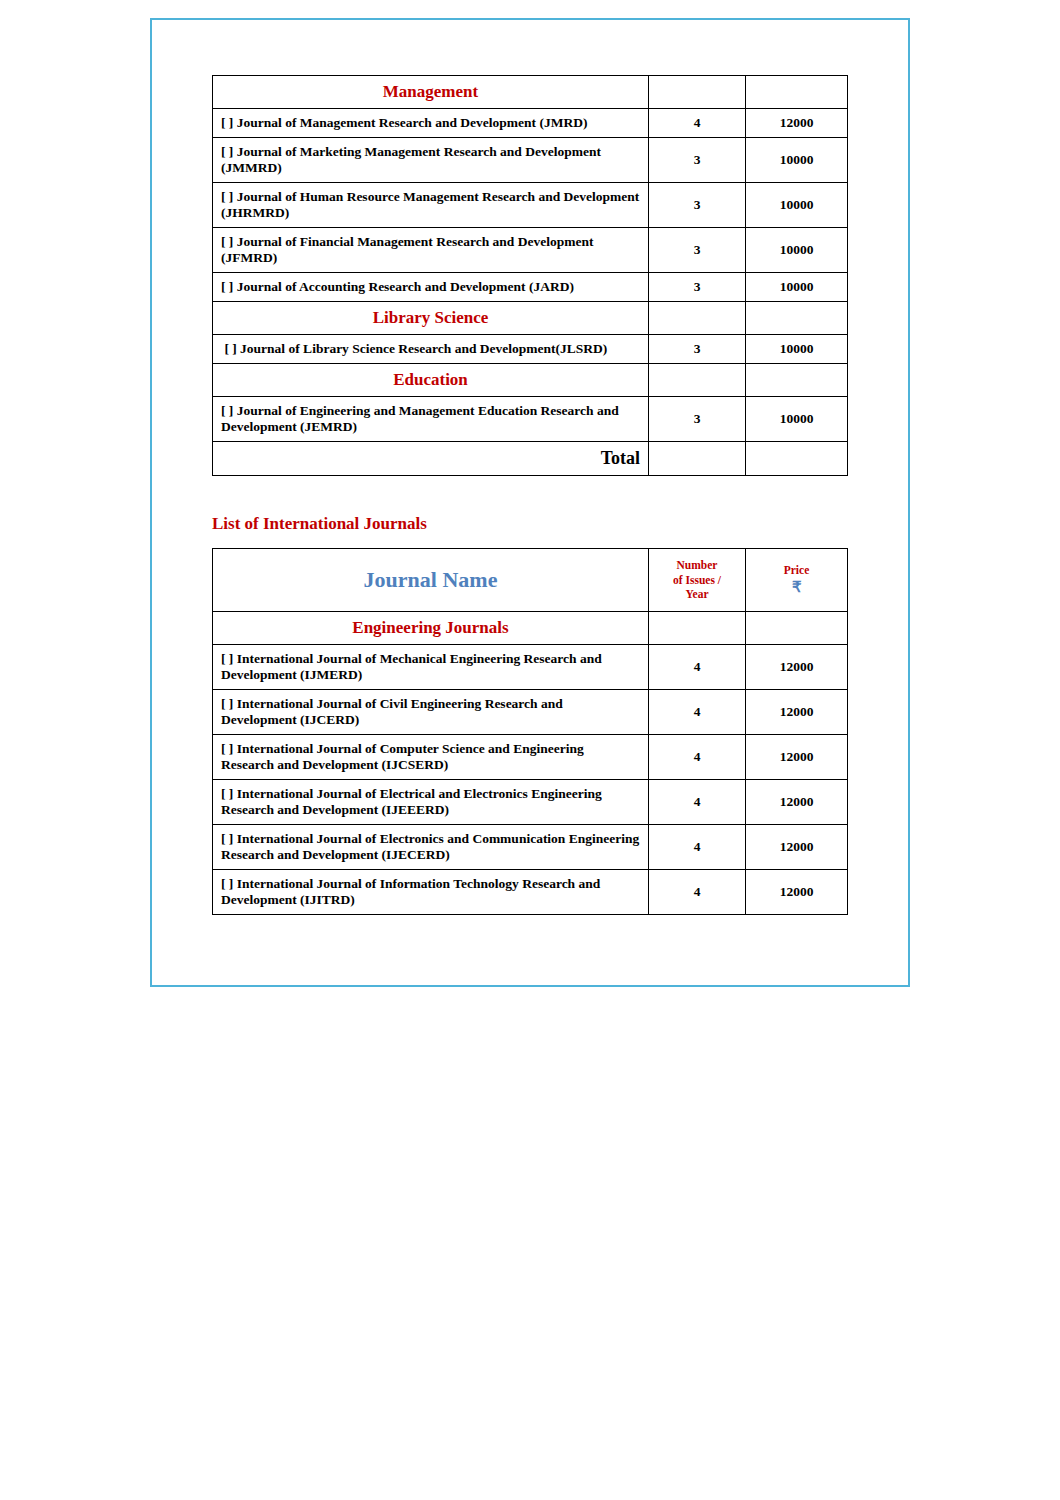| Management | | |
| [ ] Journal of Management Research and Development (JMRD) | 4 | 12000 |
| [ ] Journal of Marketing Management Research and Development (JMMRD) | 3 | 10000 |
| [ ] Journal of Human Resource Management Research and Development (JHRMRD) | 3 | 10000 |
| [ ] Journal of Financial Management Research and Development (JFMRD) | 3 | 10000 |
| [ ] Journal of Accounting Research and Development (JARD) | 3 | 10000 |
| Library Science | | |
| [ ] Journal of Library Science Research and Development(JLSRD) | 3 | 10000 |
| Education | | |
| [ ] Journal of Engineering and Management Education Research and Development (JEMRD) | 3 | 10000 |
| Total | | |
List of International Journals
| Journal Name | Number of Issues / Year | Price ₹ |
| Engineering Journals | | |
| [ ] International Journal of Mechanical Engineering Research and Development (IJMERD) | 4 | 12000 |
| [ ] International Journal of Civil Engineering Research and Development (IJCERD) | 4 | 12000 |
| [ ] International Journal of Computer Science and Engineering Research and Development (IJCSERD) | 4 | 12000 |
| [ ] International Journal of Electrical and Electronics Engineering Research and Development (IJEEERD) | 4 | 12000 |
| [ ] International Journal of Electronics and Communication Engineering Research and Development (IJECERD) | 4 | 12000 |
| [ ] International Journal of Information Technology Research and Development (IJITRD) | 4 | 12000 |